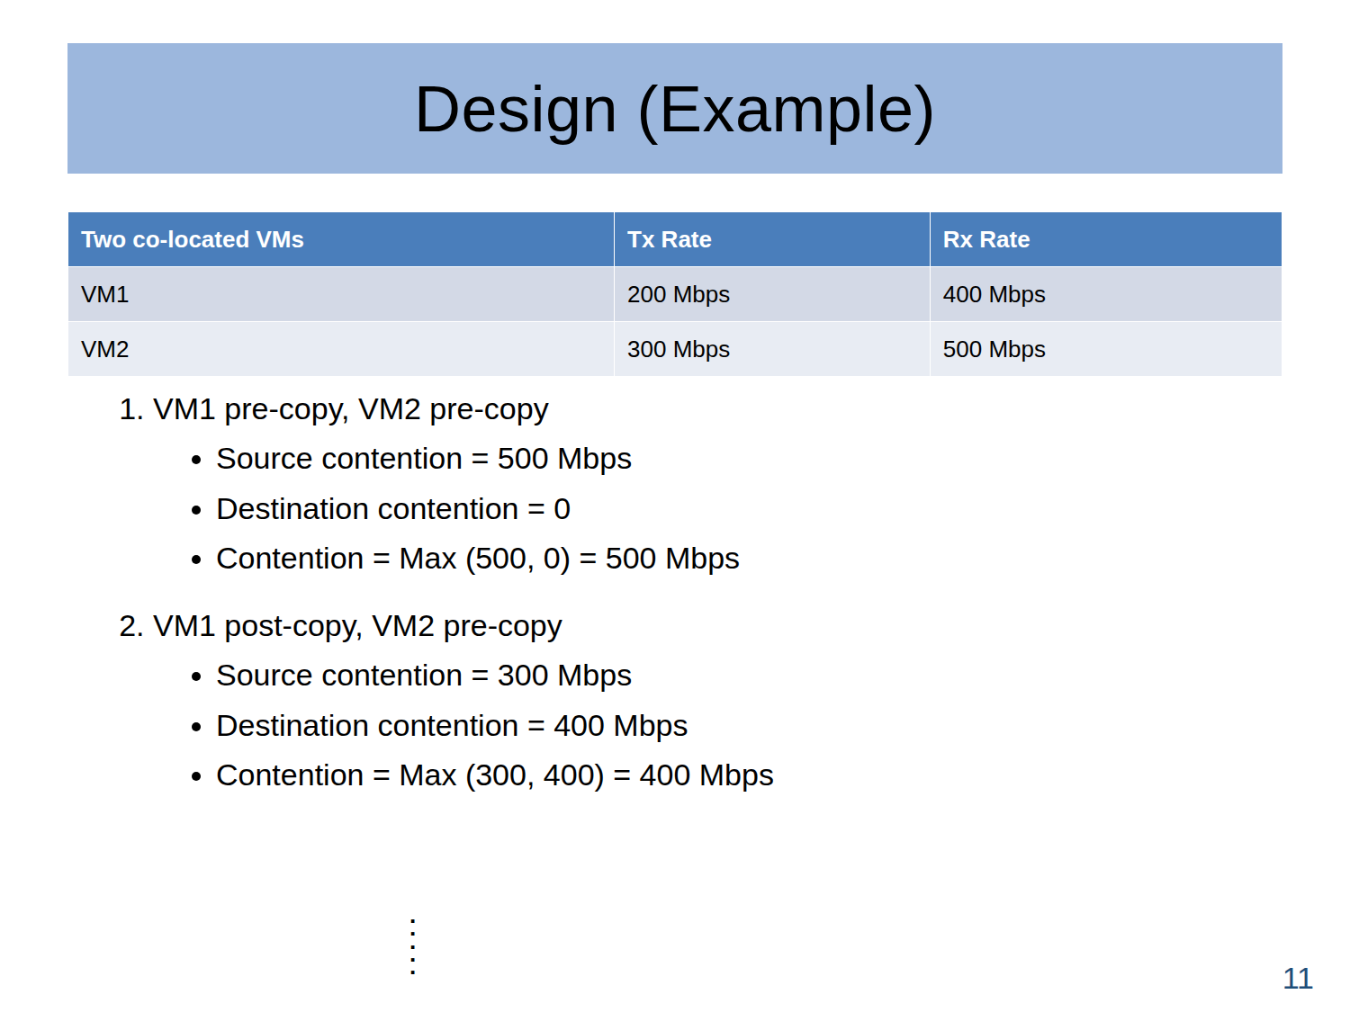Design (Example)
| Two co-located VMs | Tx Rate | Rx Rate |
| --- | --- | --- |
| VM1 | 200 Mbps | 400 Mbps |
| VM2 | 300 Mbps | 500 Mbps |
VM1 pre-copy, VM2 pre-copy
Source contention = 500 Mbps
Destination contention = 0
Contention = Max (500, 0) = 500 Mbps
VM1 post-copy, VM2 pre-copy
Source contention = 300 Mbps
Destination contention = 400 Mbps
Contention = Max (300, 400) = 400 Mbps
.....
11